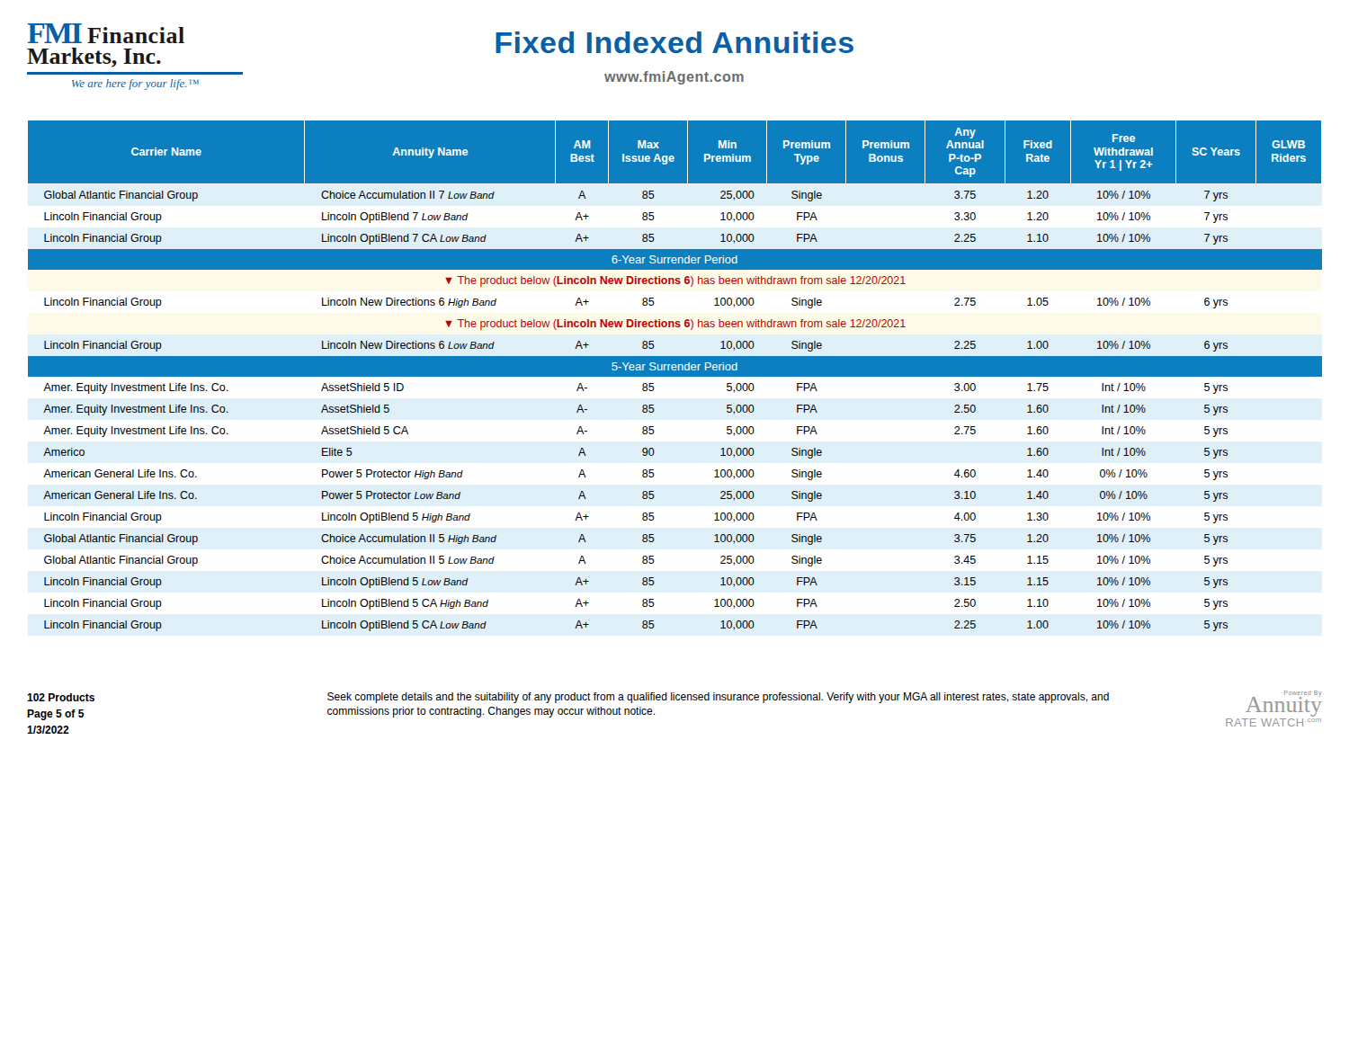FMI Financial
Markets, Inc.
We are here for your life.™
Fixed Indexed Annuities
www.fmiAgent.com
| Carrier Name | Annuity Name | AM Best | Max Issue Age | Min Premium | Premium Type | Premium Bonus | Any Annual P-to-P Cap | Fixed Rate | Free Withdrawal Yr 1 / Yr 2+ | SC Years | GLWB Riders |
| --- | --- | --- | --- | --- | --- | --- | --- | --- | --- | --- | --- |
| Global Atlantic Financial Group | Choice Accumulation II 7 Low Band | A | 85 | 25,000 | Single | | 3.75 | 1.20 | 10% / 10% | 7 yrs | |
| Lincoln Financial Group | Lincoln OptiBlend 7 Low Band | A+ | 85 | 10,000 | FPA | | 3.30 | 1.20 | 10% / 10% | 7 yrs | |
| Lincoln Financial Group | Lincoln OptiBlend 7 CA Low Band | A+ | 85 | 10,000 | FPA | | 2.25 | 1.10 | 10% / 10% | 7 yrs | |
| 6-Year Surrender Period |
| ▼ The product below ( Lincoln New Directions 6 ) has been withdrawn from sale 12/20/2021 |
| Lincoln Financial Group | Lincoln New Directions 6 High Band | A+ | 85 | 100,000 | Single | | 2.75 | 1.05 | 10% / 10% | 6 yrs | |
| ▼ The product below ( Lincoln New Directions 6 ) has been withdrawn from sale 12/20/2021 |
| Lincoln Financial Group | Lincoln New Directions 6 Low Band | A+ | 85 | 10,000 | Single | | 2.25 | 1.00 | 10% / 10% | 6 yrs | |
| 5-Year Surrender Period |
| Amer. Equity Investment Life Ins. Co. | AssetShield 5 ID | A- | 85 | 5,000 | FPA | | 3.00 | 1.75 | Int / 10% | 5 yrs | |
| Amer. Equity Investment Life Ins. Co. | AssetShield 5 | A- | 85 | 5,000 | FPA | | 2.50 | 1.60 | Int / 10% | 5 yrs | |
| Amer. Equity Investment Life Ins. Co. | AssetShield 5 CA | A- | 85 | 5,000 | FPA | | 2.75 | 1.60 | Int / 10% | 5 yrs | |
| Americo | Elite 5 | A | 90 | 10,000 | Single | | | 1.60 | Int / 10% | 5 yrs | |
| American General Life Ins. Co. | Power 5 Protector High Band | A | 85 | 100,000 | Single | | 4.60 | 1.40 | 0% / 10% | 5 yrs | |
| American General Life Ins. Co. | Power 5 Protector Low Band | A | 85 | 25,000 | Single | | 3.10 | 1.40 | 0% / 10% | 5 yrs | |
| Lincoln Financial Group | Lincoln OptiBlend 5 High Band | A+ | 85 | 100,000 | FPA | | 4.00 | 1.30 | 10% / 10% | 5 yrs | |
| Global Atlantic Financial Group | Choice Accumulation II 5 High Band | A | 85 | 100,000 | Single | | 3.75 | 1.20 | 10% / 10% | 5 yrs | |
| Global Atlantic Financial Group | Choice Accumulation II 5 Low Band | A | 85 | 25,000 | Single | | 3.45 | 1.15 | 10% / 10% | 5 yrs | |
| Lincoln Financial Group | Lincoln OptiBlend 5 Low Band | A+ | 85 | 10,000 | FPA | | 3.15 | 1.15 | 10% / 10% | 5 yrs | |
| Lincoln Financial Group | Lincoln OptiBlend 5 CA High Band | A+ | 85 | 100,000 | FPA | | 2.50 | 1.10 | 10% / 10% | 5 yrs | |
| Lincoln Financial Group | Lincoln OptiBlend 5 CA Low Band | A+ | 85 | 10,000 | FPA | | 2.25 | 1.00 | 10% / 10% | 5 yrs | |
102 Products
Page 5 of 5
1/3/2022
Seek complete details and the suitability of any product from a qualified licensed insurance professional. Verify with your MGA all interest rates, state approvals, and commissions prior to contracting. Changes may occur without notice.
Powered By
Annuity
RATE WATCH.com